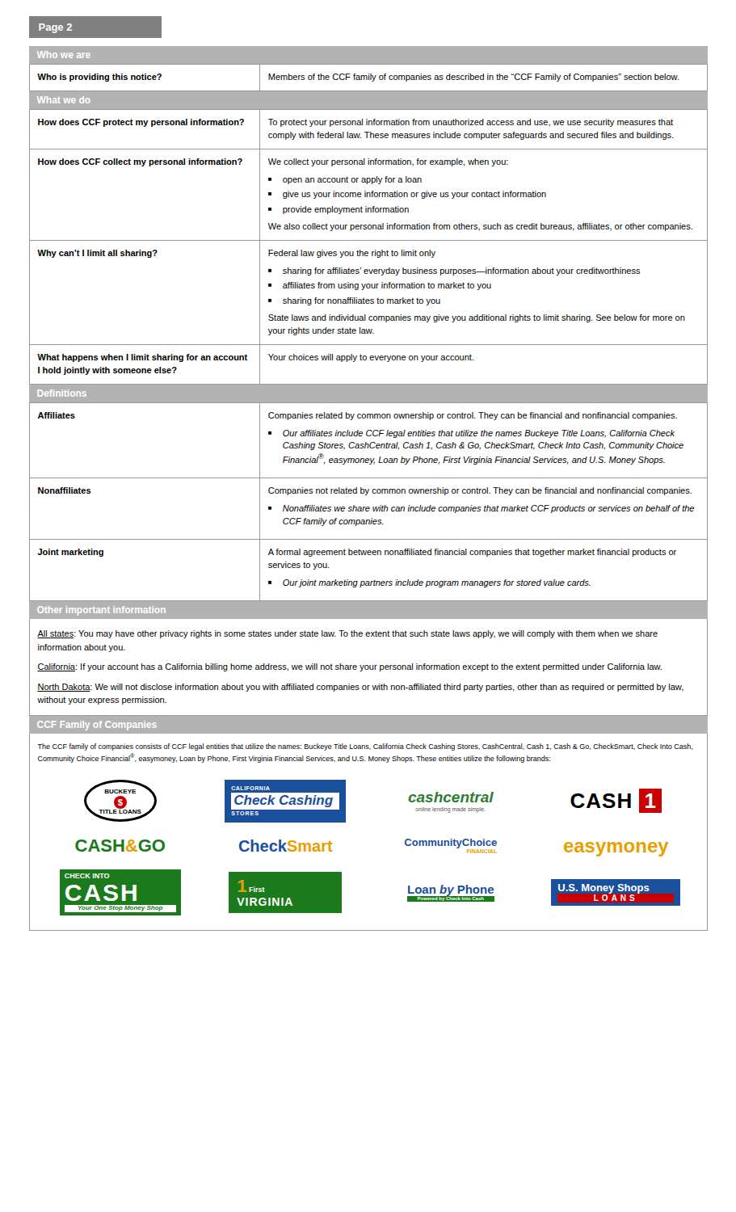Page 2
Who we are
| Who is providing this notice? | Members of the CCF family of companies as described in the “CCF Family of Companies” section below. |
What we do
| How does CCF protect my personal information? | To protect your personal information from unauthorized access and use, we use security measures that comply with federal law. These measures include computer safeguards and secured files and buildings. |
| How does CCF collect my personal information? | We collect your personal information, for example, when you: open an account or apply for a loan give us your income information or give us your contact information provide employment information We also collect your personal information from others, such as credit bureaus, affiliates, or other companies. |
| Why can’t I limit all sharing? | Federal law gives you the right to limit only sharing for affiliates’ everyday business purposes—information about your creditworthiness affiliates from using your information to market to you sharing for nonaffiliates to market to you State laws and individual companies may give you additional rights to limit sharing. See below for more on your rights under state law. |
| What happens when I limit sharing for an account I hold jointly with someone else? | Your choices will apply to everyone on your account. |
Definitions
| Affiliates | Companies related by common ownership or control. They can be financial and nonfinancial companies. Our affiliates include CCF legal entities that utilize the names Buckeye Title Loans, California Check Cashing Stores, CashCentral, Cash 1, Cash & Go, CheckSmart, Check Into Cash, Community Choice Financial ® , easymoney, Loan by Phone, First Virginia Financial Services, and U.S. Money Shops. |
| Nonaffiliates | Companies not related by common ownership or control. They can be financial and nonfinancial companies. Nonaffiliates we share with can include companies that market CCF products or services on behalf of the CCF family of companies. |
| Joint marketing | A formal agreement between nonaffiliated financial companies that together market financial products or services to you. Our joint marketing partners include program managers for stored value cards. |
Other important information
All states: You may have other privacy rights in some states under state law. To the extent that such state laws apply, we will comply with them when we share information about you.
California: If your account has a California billing home address, we will not share your personal information except to the extent permitted under California law.
North Dakota: We will not disclose information about you with affiliated companies or with non-affiliated third party parties, other than as required or permitted by law, without your express permission.
CCF Family of Companies
The CCF family of companies consists of CCF legal entities that utilize the names: Buckeye Title Loans, California Check Cashing Stores, CashCentral, Cash 1, Cash & Go, CheckSmart, Check Into Cash, Community Choice Financial®, easymoney, Loan by Phone, First Virginia Financial Services, and U.S. Money Shops. These entities utilize the following brands:
| BUCKEYE $ TITLE LOANS | CALIFORNIA Check Cashing STORES | cashcentral online lending made simple. | CASH 1 |
| CASH & GO | Check Smart | CommunityChoice FINANCIAL | easymoney |
| CHECK INTO CASH Your One Stop Money Shop | 1 First VIRGINIA | Loan by Phone Powered by Check Into Cash | U.S. Money Shops LOANS |